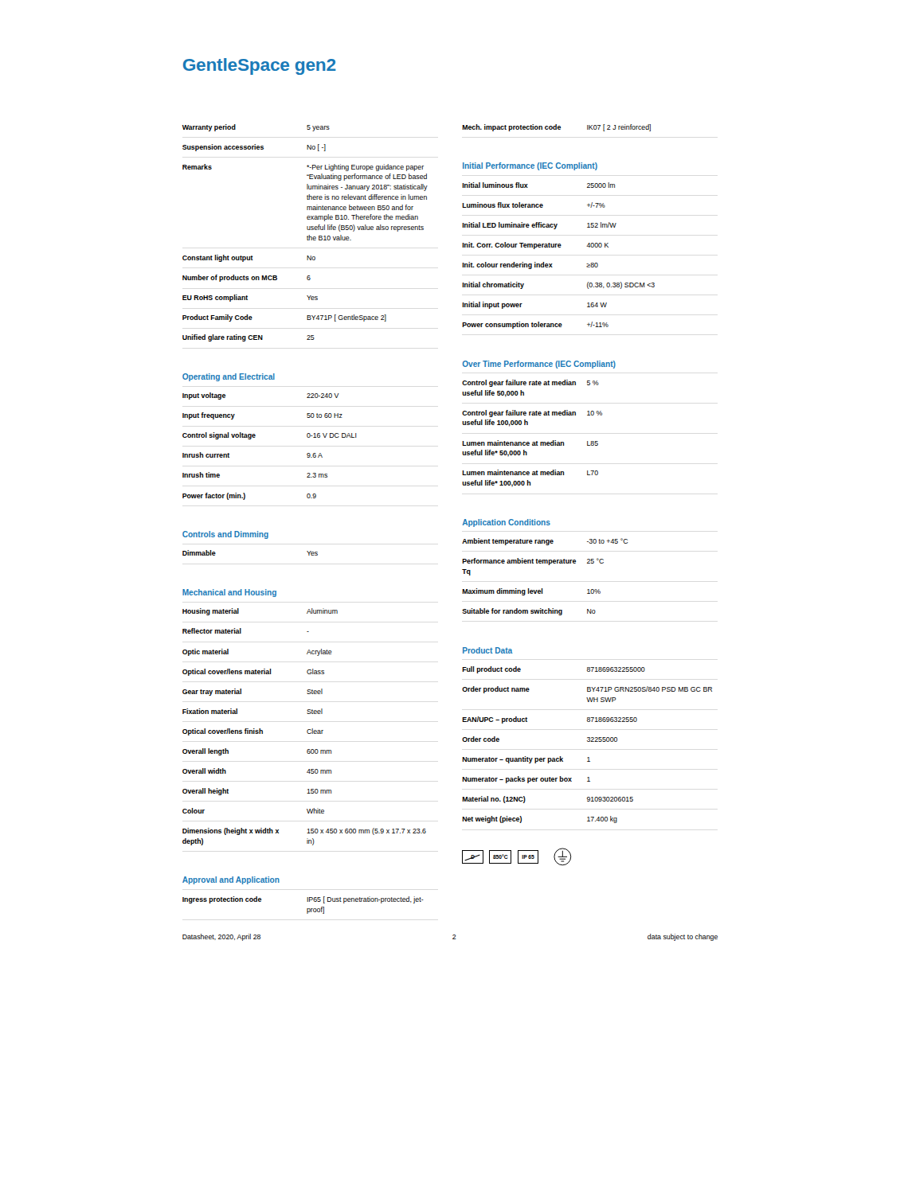GentleSpace gen2
| Warranty period | 5 years |
| Suspension accessories | No [ -] |
| Remarks | *-Per Lighting Europe guidance paper “Evaluating performance of LED based luminaires - January 2018”: statistically there is no relevant difference in lumen maintenance between B50 and for example B10. Therefore the median useful life (B50) value also represents the B10 value. |
| Constant light output | No |
| Number of products on MCB | 6 |
| EU RoHS compliant | Yes |
| Product Family Code | BY471P [ GentleSpace 2] |
| Unified glare rating CEN | 25 |
Operating and Electrical
| Input voltage | 220-240 V |
| Input frequency | 50 to 60 Hz |
| Control signal voltage | 0-16 V DC DALI |
| Inrush current | 9.6 A |
| Inrush time | 2.3 ms |
| Power factor (min.) | 0.9 |
Controls and Dimming
| Dimmable | Yes |
Mechanical and Housing
| Housing material | Aluminum |
| Reflector material | - |
| Optic material | Acrylate |
| Optical cover/lens material | Glass |
| Gear tray material | Steel |
| Fixation material | Steel |
| Optical cover/lens finish | Clear |
| Overall length | 600 mm |
| Overall width | 450 mm |
| Overall height | 150 mm |
| Colour | White |
| Dimensions (height x width x depth) | 150 x 450 x 600 mm (5.9 x 17.7 x 23.6 in) |
Approval and Application
| Ingress protection code | IP65 [ Dust penetration-protected, jet-proof] |
| Mech. impact protection code | IK07 [ 2 J reinforced] |
Initial Performance (IEC Compliant)
| Initial luminous flux | 25000 lm |
| Luminous flux tolerance | +/-7% |
| Initial LED luminaire efficacy | 152 lm/W |
| Init. Corr. Colour Temperature | 4000 K |
| Init. colour rendering index | ≥80 |
| Initial chromaticity | (0.38, 0.38) SDCM <3 |
| Initial input power | 164 W |
| Power consumption tolerance | +/-11% |
Over Time Performance (IEC Compliant)
| Control gear failure rate at median useful life 50,000 h | 5 % |
| Control gear failure rate at median useful life 100,000 h | 10 % |
| Lumen maintenance at median useful life* 50,000 h | L85 |
| Lumen maintenance at median useful life* 100,000 h | L70 |
Application Conditions
| Ambient temperature range | -30 to +45 °C |
| Performance ambient temperature Tq | 25 °C |
| Maximum dimming level | 10% |
| Suitable for random switching | No |
Product Data
| Full product code | 871869632255000 |
| Order product name | BY471P GRN250S/840 PSD MB GC BR WH SWP |
| EAN/UPC – product | 8718696322550 |
| Order code | 32255000 |
| Numerator – quantity per pack | 1 |
| Numerator – packs per outer box | 1 |
| Material no. (12NC) | 910930206015 |
| Net weight (piece) | 17.400 kg |
D
850°C
IP 65
Datasheet, 2020, April 28
2
data subject to change